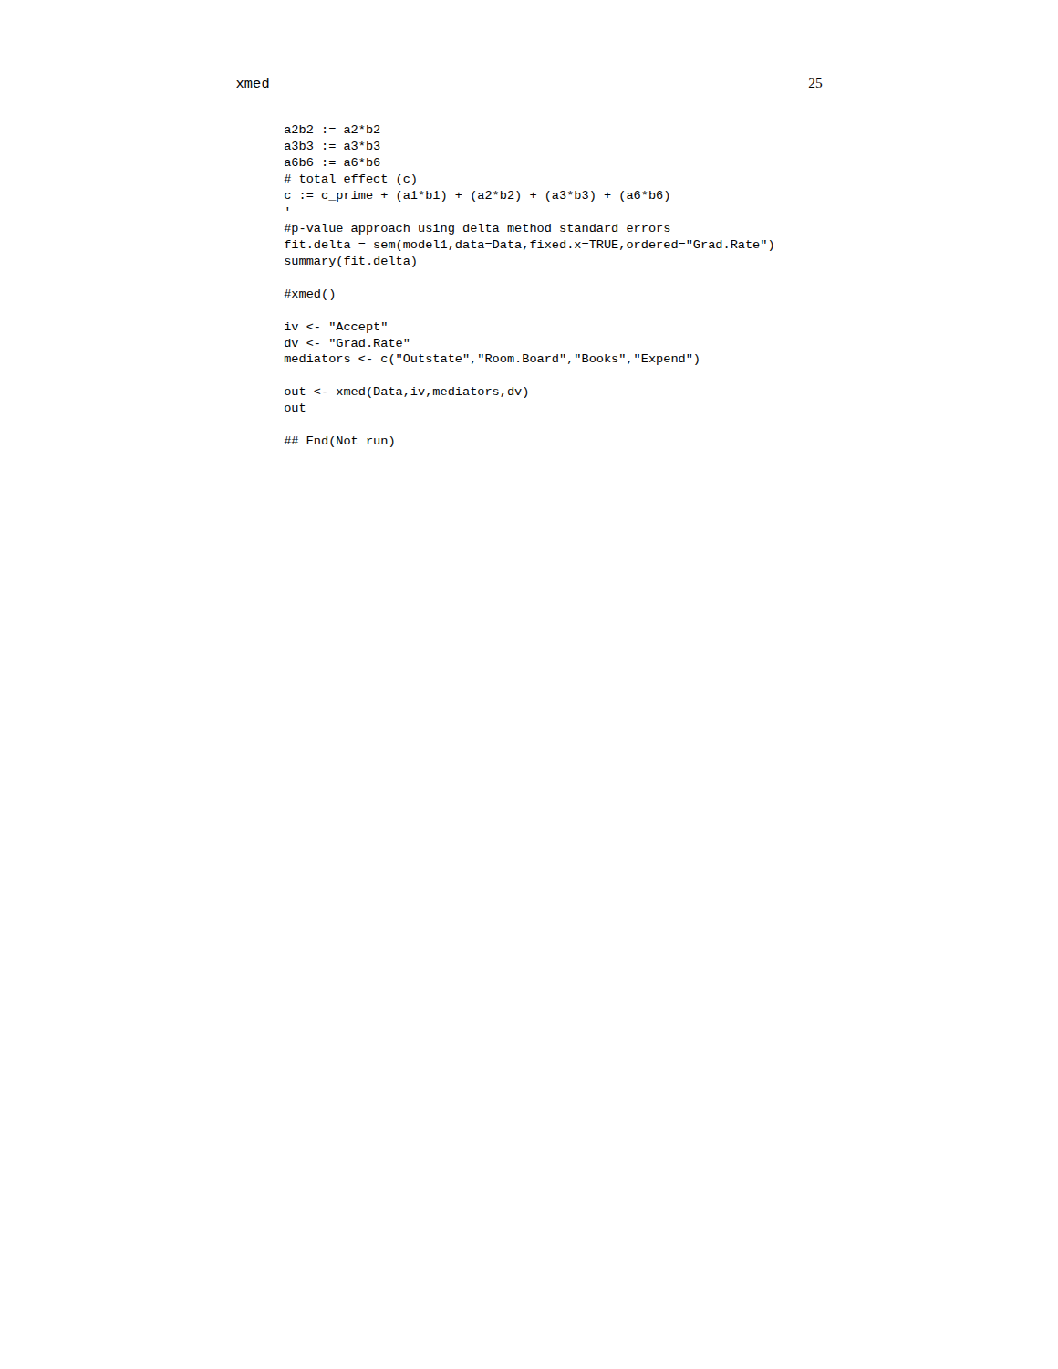xmed 25
a2b2 := a2*b2
a3b3 := a3*b3
a6b6 := a6*b6
# total effect (c)
c := c_prime + (a1*b1) + (a2*b2) + (a3*b3) + (a6*b6)
'
#p-value approach using delta method standard errors
fit.delta = sem(model1,data=Data,fixed.x=TRUE,ordered="Grad.Rate")
summary(fit.delta)

#xmed()

iv <- "Accept"
dv <- "Grad.Rate"
mediators <- c("Outstate","Room.Board","Books","Expend")

out <- xmed(Data,iv,mediators,dv)
out

## End(Not run)